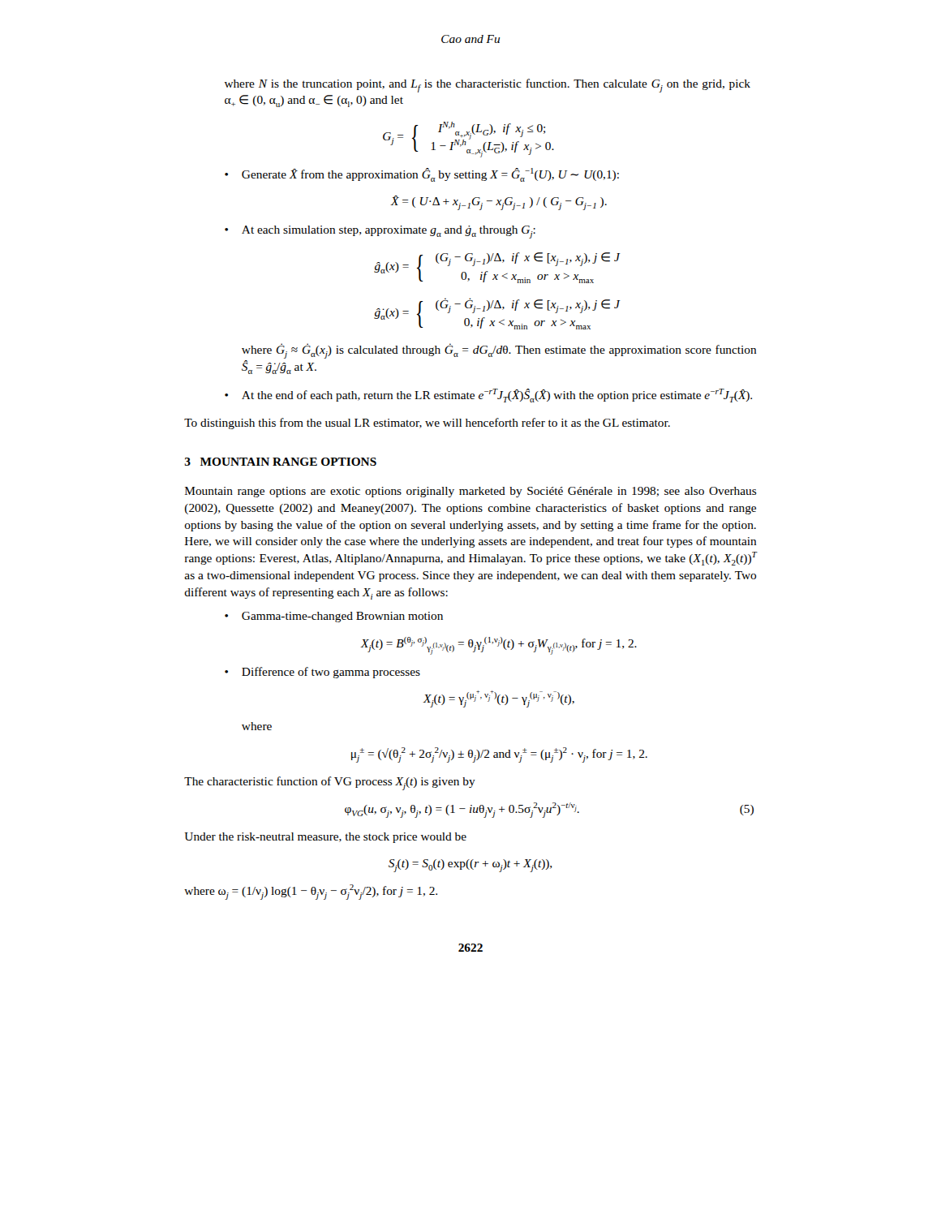Cao and Fu
where N is the truncation point, and Lf is the characteristic function. Then calculate Gj on the grid, pick α+ ∈ (0, αu) and α− ∈ (αl, 0) and let
Gj = {
| I N,h α + , x j ( L G ), if x j ≤ 0; |
| 1 − I N,h α − , x j ( L G ), if x j > 0. |
Generate X̂ from the approximation Ĝα by setting X = Ĝα−1(U), U ∼ U(0,1):
X̂ = ( U·Δ + xj−1Gj − xjGj−1 ) / ( Gj − Gj−1 ).
At each simulation step, approximate gα and ġα through Gj:
ĝα(x) = {
| ( G j − G j−1 )/Δ, if x ∈ [ x j−1 , x j ), j ∈ J |
| 0, if x < x min or x > x max |
ĝ̇α(x) = {
| ( Ġ j − Ġ j−1 )/Δ, if x ∈ [ x j−1 , x j ), j ∈ J |
| 0, if x < x min or x > x max |
where Ġj ≈ Ġα(xj) is calculated through Ġα = dGα/dθ. Then estimate the approximation score function Ŝα = ĝ̇α/ĝα at X.
At the end of each path, return the LR estimate e−rTJT(X̂)Ŝα(X̂) with the option price estimate e−rTJT(X̂).
To distinguish this from the usual LR estimator, we will henceforth refer to it as the GL estimator.
3 MOUNTAIN RANGE OPTIONS
Mountain range options are exotic options originally marketed by Société Générale in 1998; see also Overhaus (2002), Quessette (2002) and Meaney(2007). The options combine characteristics of basket options and range options by basing the value of the option on several underlying assets, and by setting a time frame for the option. Here, we will consider only the case where the underlying assets are independent, and treat four types of mountain range options: Everest, Atlas, Altiplano/Annapurna, and Himalayan. To price these options, we take (X1(t), X2(t))T as a two-dimensional independent VG process. Since they are independent, we can deal with them separately. Two different ways of representing each Xi are as follows:
Gamma-time-changed Brownian motion
Xj(t) = B(θj, σj)γj(1,νj)(t) = θjγj(1,νj)(t) + σjWγj(1,νj)(t), for j = 1, 2.
Difference of two gamma processes
Xj(t) = γj(μj+, νj+)(t) − γj(μj−, νj−)(t),
where
μj± = (√(θj2 + 2σj2/νj) ± θj)/2 and νj± = (μj±)2 · νj, for j = 1, 2.
The characteristic function of VG process Xj(t) is given by
(5) φVG(u, σj, νj, θj, t) = (1 − iuθjνj + 0.5σj2νju2)−t/νj.
Under the risk-neutral measure, the stock price would be
Sj(t) = S0(t) exp((r + ωj)t + Xj(t)),
where ωj = (1/νj) log(1 − θjνj − σj2νj/2), for j = 1, 2.
2622